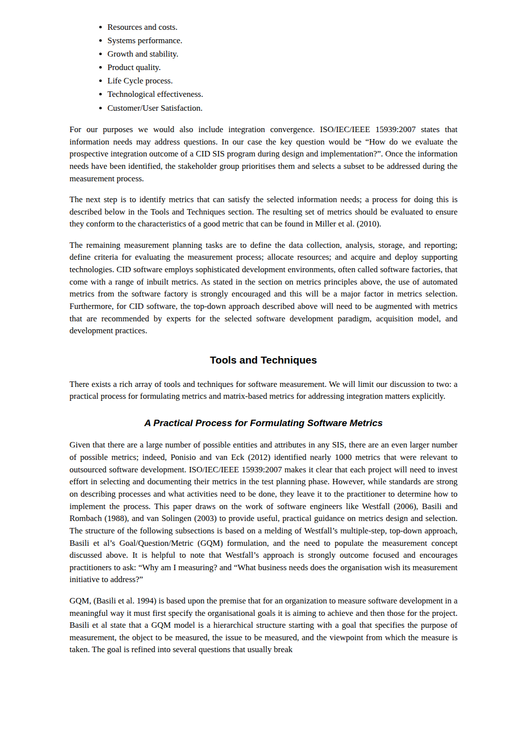Resources and costs.
Systems performance.
Growth and stability.
Product quality.
Life Cycle process.
Technological effectiveness.
Customer/User Satisfaction.
For our purposes we would also include integration convergence. ISO/IEC/IEEE 15939:2007 states that information needs may address questions. In our case the key question would be “How do we evaluate the prospective integration outcome of a CID SIS program during design and implementation?”. Once the information needs have been identified, the stakeholder group prioritises them and selects a subset to be addressed during the measurement process.
The next step is to identify metrics that can satisfy the selected information needs; a process for doing this is described below in the Tools and Techniques section. The resulting set of metrics should be evaluated to ensure they conform to the characteristics of a good metric that can be found in Miller et al. (2010).
The remaining measurement planning tasks are to define the data collection, analysis, storage, and reporting; define criteria for evaluating the measurement process; allocate resources; and acquire and deploy supporting technologies. CID software employs sophisticated development environments, often called software factories, that come with a range of inbuilt metrics. As stated in the section on metrics principles above, the use of automated metrics from the software factory is strongly encouraged and this will be a major factor in metrics selection. Furthermore, for CID software, the top-down approach described above will need to be augmented with metrics that are recommended by experts for the selected software development paradigm, acquisition model, and development practices.
Tools and Techniques
There exists a rich array of tools and techniques for software measurement. We will limit our discussion to two: a practical process for formulating metrics and matrix-based metrics for addressing integration matters explicitly.
A Practical Process for Formulating Software Metrics
Given that there are a large number of possible entities and attributes in any SIS, there are an even larger number of possible metrics; indeed, Ponisio and van Eck (2012) identified nearly 1000 metrics that were relevant to outsourced software development. ISO/IEC/IEEE 15939:2007 makes it clear that each project will need to invest effort in selecting and documenting their metrics in the test planning phase. However, while standards are strong on describing processes and what activities need to be done, they leave it to the practitioner to determine how to implement the process. This paper draws on the work of software engineers like Westfall (2006), Basili and Rombach (1988), and van Solingen (2003) to provide useful, practical guidance on metrics design and selection. The structure of the following subsections is based on a melding of Westfall’s multiple-step, top-down approach, Basili et al’s Goal/Question/Metric (GQM) formulation, and the need to populate the measurement concept discussed above. It is helpful to note that Westfall’s approach is strongly outcome focused and encourages practitioners to ask: “Why am I measuring? and “What business needs does the organisation wish its measurement initiative to address?”
GQM, (Basili et al. 1994) is based upon the premise that for an organization to measure software development in a meaningful way it must first specify the organisational goals it is aiming to achieve and then those for the project. Basili et al state that a GQM model is a hierarchical structure starting with a goal that specifies the purpose of measurement, the object to be measured, the issue to be measured, and the viewpoint from which the measure is taken. The goal is refined into several questions that usually break